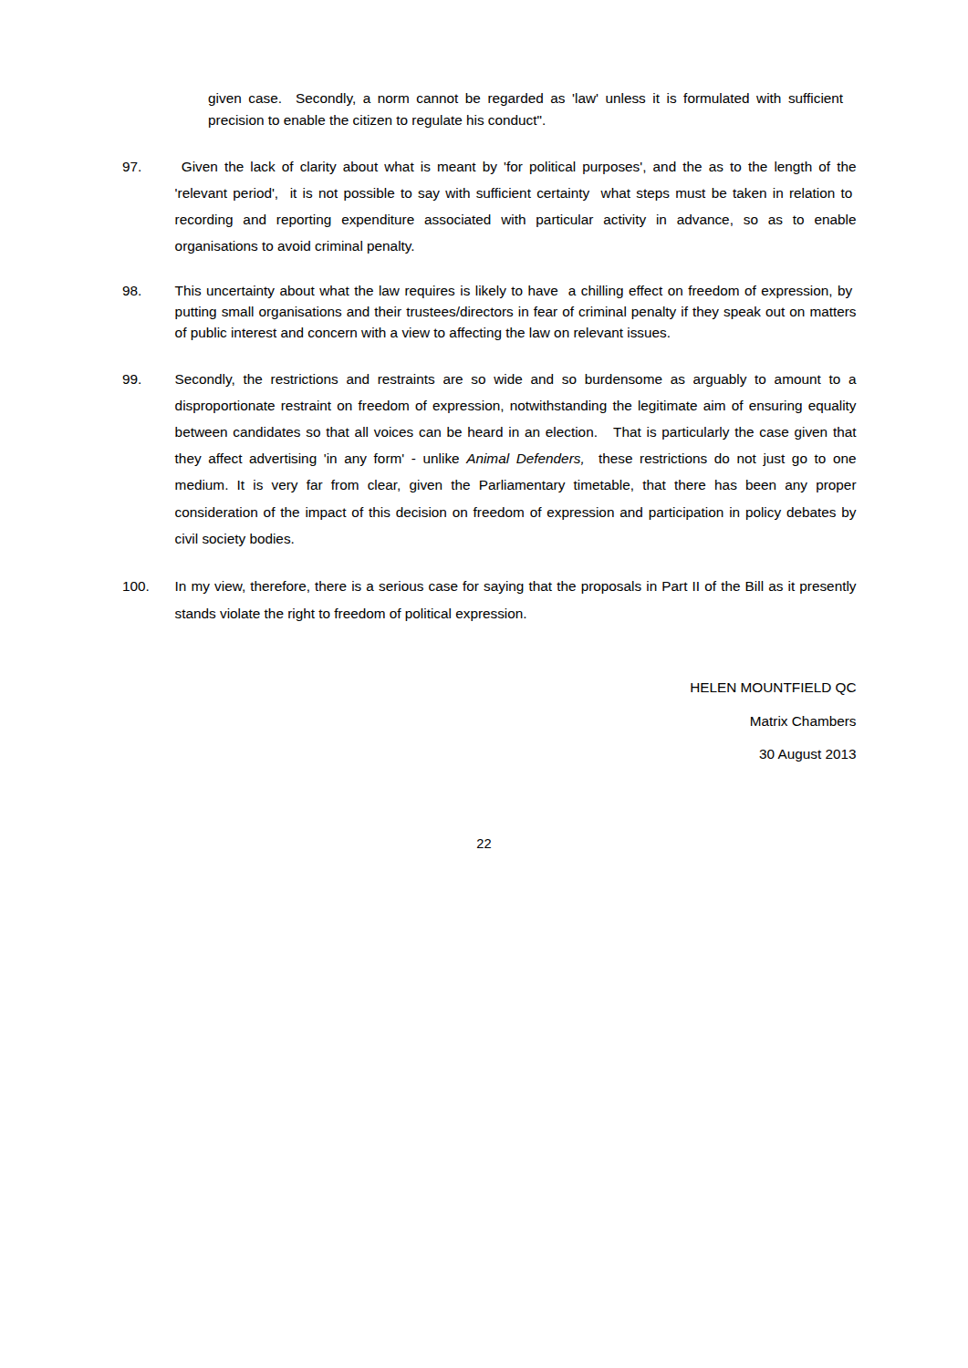given case. Secondly, a norm cannot be regarded as 'law' unless it is formulated with sufficient precision to enable the citizen to regulate his conduct".
Given the lack of clarity about what is meant by 'for political purposes', and the as to the length of the 'relevant period', it is not possible to say with sufficient certainty what steps must be taken in relation to recording and reporting expenditure associated with particular activity in advance, so as to enable organisations to avoid criminal penalty.
This uncertainty about what the law requires is likely to have a chilling effect on freedom of expression, by putting small organisations and their trustees/directors in fear of criminal penalty if they speak out on matters of public interest and concern with a view to affecting the law on relevant issues.
Secondly, the restrictions and restraints are so wide and so burdensome as arguably to amount to a disproportionate restraint on freedom of expression, notwithstanding the legitimate aim of ensuring equality between candidates so that all voices can be heard in an election. That is particularly the case given that they affect advertising 'in any form' - unlike Animal Defenders, these restrictions do not just go to one medium. It is very far from clear, given the Parliamentary timetable, that there has been any proper consideration of the impact of this decision on freedom of expression and participation in policy debates by civil society bodies.
In my view, therefore, there is a serious case for saying that the proposals in Part II of the Bill as it presently stands violate the right to freedom of political expression.
HELEN MOUNTFIELD QC
Matrix Chambers
30 August 2013
22